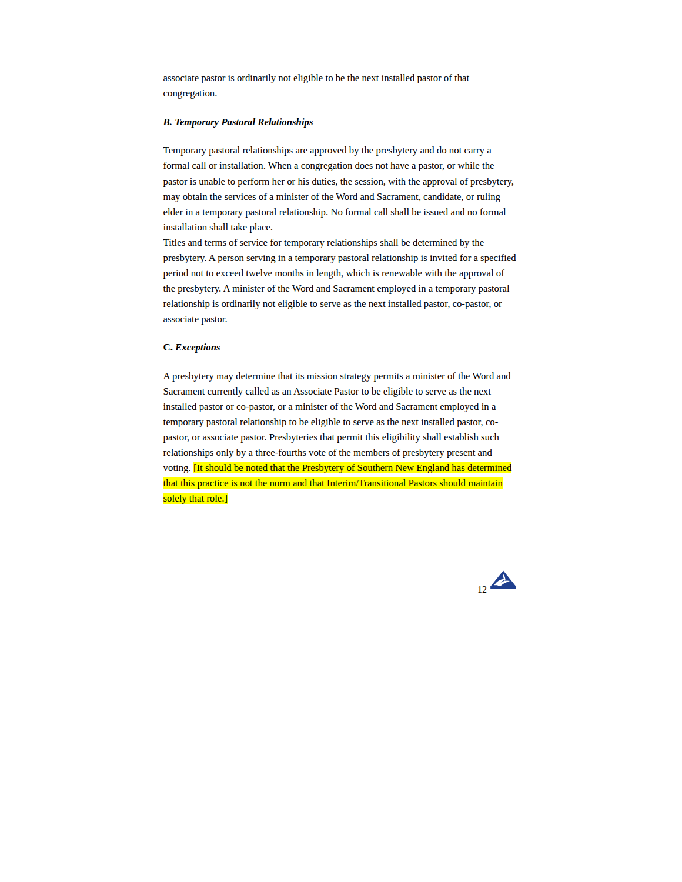associate pastor is ordinarily not eligible to be the next installed pastor of that congregation.
B. Temporary Pastoral Relationships
Temporary pastoral relationships are approved by the presbytery and do not carry a formal call or installation. When a congregation does not have a pastor, or while the pastor is unable to perform her or his duties, the session, with the approval of presbytery, may obtain the services of a minister of the Word and Sacrament, candidate, or ruling elder in a temporary pastoral relationship. No formal call shall be issued and no formal installation shall take place.
Titles and terms of service for temporary relationships shall be determined by the presbytery. A person serving in a temporary pastoral relationship is invited for a specified period not to exceed twelve months in length, which is renewable with the approval of the presbytery. A minister of the Word and Sacrament employed in a temporary pastoral relationship is ordinarily not eligible to serve as the next installed pastor, co-pastor, or associate pastor.
C. Exceptions
A presbytery may determine that its mission strategy permits a minister of the Word and Sacrament currently called as an Associate Pastor to be eligible to serve as the next installed pastor or co-pastor, or a minister of the Word and Sacrament employed in a temporary pastoral relationship to be eligible to serve as the next installed pastor, co-pastor, or associate pastor. Presbyteries that permit this eligibility shall establish such relationships only by a three-fourths vote of the members of presbytery present and voting. [It should be noted that the Presbytery of Southern New England has determined that this practice is not the norm and that Interim/Transitional Pastors should maintain solely that role.]
12